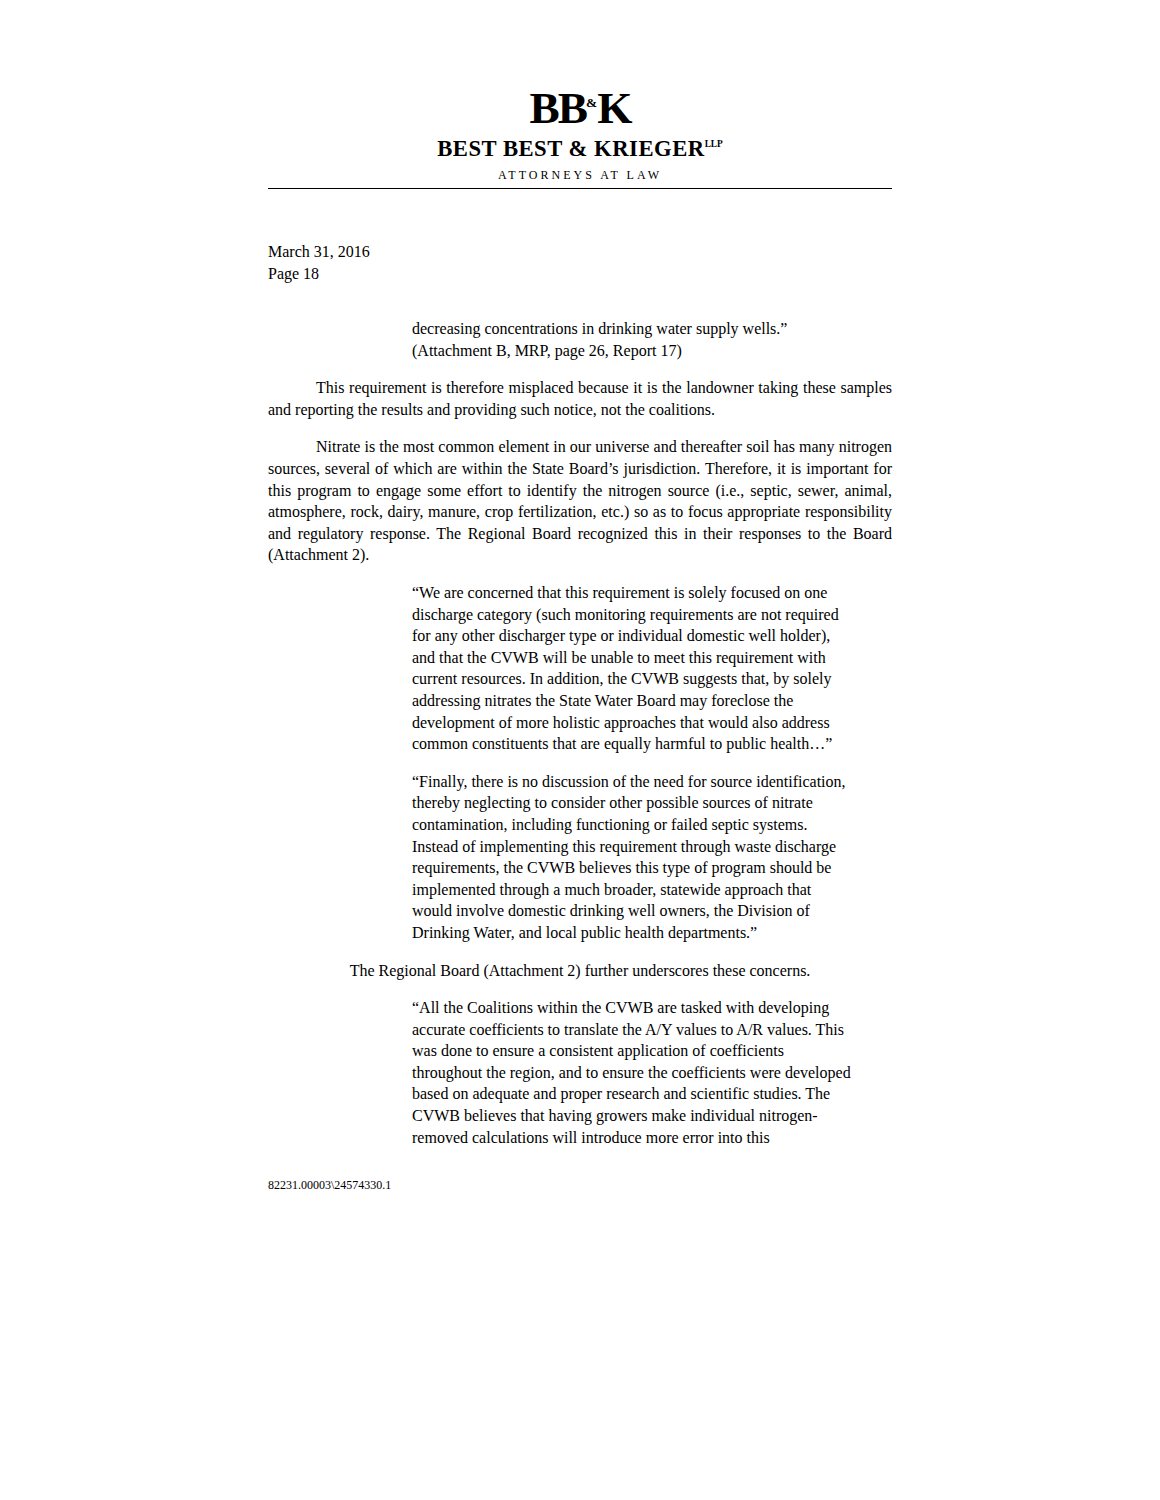BB&K
BEST BEST & KRIEGERLLP
ATTORNEYS AT LAW
March 31, 2016
Page 18
decreasing concentrations in drinking water supply wells.”
(Attachment B, MRP, page 26, Report 17)
This requirement is therefore misplaced because it is the landowner taking these samples and reporting the results and providing such notice, not the coalitions.
Nitrate is the most common element in our universe and thereafter soil has many nitrogen sources, several of which are within the State Board’s jurisdiction. Therefore, it is important for this program to engage some effort to identify the nitrogen source (i.e., septic, sewer, animal, atmosphere, rock, dairy, manure, crop fertilization, etc.) so as to focus appropriate responsibility and regulatory response. The Regional Board recognized this in their responses to the Board (Attachment 2).
“We are concerned that this requirement is solely focused on one discharge category (such monitoring requirements are not required for any other discharger type or individual domestic well holder), and that the CVWB will be unable to meet this requirement with current resources. In addition, the CVWB suggests that, by solely addressing nitrates the State Water Board may foreclose the development of more holistic approaches that would also address common constituents that are equally harmful to public health…”
“Finally, there is no discussion of the need for source identification, thereby neglecting to consider other possible sources of nitrate contamination, including functioning or failed septic systems. Instead of implementing this requirement through waste discharge requirements, the CVWB believes this type of program should be implemented through a much broader, statewide approach that would involve domestic drinking well owners, the Division of Drinking Water, and local public health departments.”
The Regional Board (Attachment 2) further underscores these concerns.
“All the Coalitions within the CVWB are tasked with developing accurate coefficients to translate the A/Y values to A/R values. This was done to ensure a consistent application of coefficients throughout the region, and to ensure the coefficients were developed based on adequate and proper research and scientific studies. The CVWB believes that having growers make individual nitrogen-removed calculations will introduce more error into this
82231.00003\24574330.1